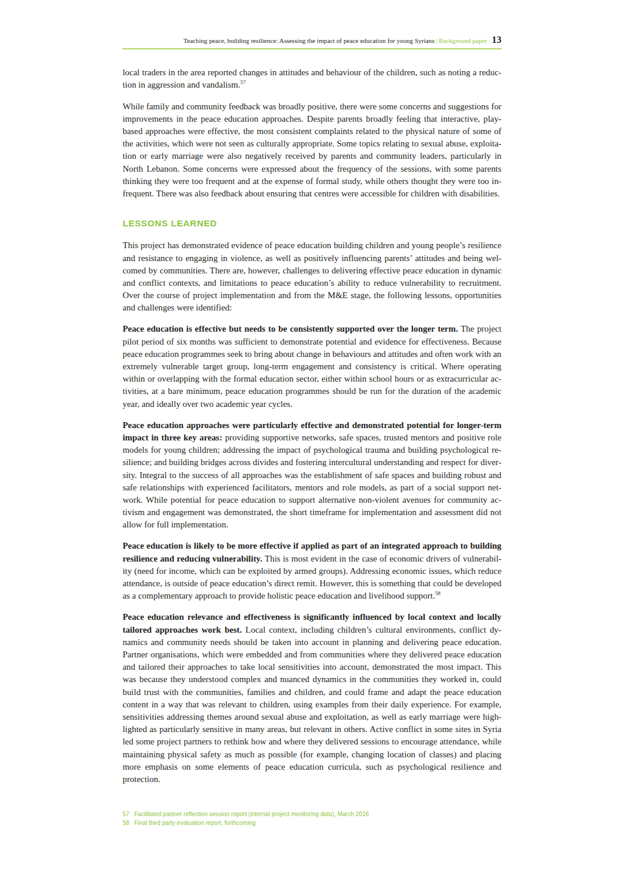Teaching peace, building resilience: Assessing the impact of peace education for young Syrians | Background paper 13
local traders in the area reported changes in attitudes and behaviour of the children, such as noting a reduction in aggression and vandalism.57
While family and community feedback was broadly positive, there were some concerns and suggestions for improvements in the peace education approaches. Despite parents broadly feeling that interactive, play-based approaches were effective, the most consistent complaints related to the physical nature of some of the activities, which were not seen as culturally appropriate. Some topics relating to sexual abuse, exploitation or early marriage were also negatively received by parents and community leaders, particularly in North Lebanon. Some concerns were expressed about the frequency of the sessions, with some parents thinking they were too frequent and at the expense of formal study, while others thought they were too infrequent. There was also feedback about ensuring that centres were accessible for children with disabilities.
Lessons learned
This project has demonstrated evidence of peace education building children and young people’s resilience and resistance to engaging in violence, as well as positively influencing parents’ attitudes and being welcomed by communities. There are, however, challenges to delivering effective peace education in dynamic and conflict contexts, and limitations to peace education’s ability to reduce vulnerability to recruitment. Over the course of project implementation and from the M&E stage, the following lessons, opportunities and challenges were identified:
Peace education is effective but needs to be consistently supported over the longer term. The project pilot period of six months was sufficient to demonstrate potential and evidence for effectiveness. Because peace education programmes seek to bring about change in behaviours and attitudes and often work with an extremely vulnerable target group, long-term engagement and consistency is critical. Where operating within or overlapping with the formal education sector, either within school hours or as extracurricular activities, at a bare minimum, peace education programmes should be run for the duration of the academic year, and ideally over two academic year cycles.
Peace education approaches were particularly effective and demonstrated potential for longer-term impact in three key areas: providing supportive networks, safe spaces, trusted mentors and positive role models for young children; addressing the impact of psychological trauma and building psychological resilience; and building bridges across divides and fostering intercultural understanding and respect for diversity. Integral to the success of all approaches was the establishment of safe spaces and building robust and safe relationships with experienced facilitators, mentors and role models, as part of a social support network. While potential for peace education to support alternative non-violent avenues for community activism and engagement was demonstrated, the short timeframe for implementation and assessment did not allow for full implementation.
Peace education is likely to be more effective if applied as part of an integrated approach to building resilience and reducing vulnerability. This is most evident in the case of economic drivers of vulnerability (need for income, which can be exploited by armed groups). Addressing economic issues, which reduce attendance, is outside of peace education’s direct remit. However, this is something that could be developed as a complementary approach to provide holistic peace education and livelihood support.58
Peace education relevance and effectiveness is significantly influenced by local context and locally tailored approaches work best. Local context, including children’s cultural environments, conflict dynamics and community needs should be taken into account in planning and delivering peace education. Partner organisations, which were embedded and from communities where they delivered peace education and tailored their approaches to take local sensitivities into account, demonstrated the most impact. This was because they understood complex and nuanced dynamics in the communities they worked in, could build trust with the communities, families and children, and could frame and adapt the peace education content in a way that was relevant to children, using examples from their daily experience. For example, sensitivities addressing themes around sexual abuse and exploitation, as well as early marriage were highlighted as particularly sensitive in many areas, but relevant in others. Active conflict in some sites in Syria led some project partners to rethink how and where they delivered sessions to encourage attendance, while maintaining physical safety as much as possible (for example, changing location of classes) and placing more emphasis on some elements of peace education curricula, such as psychological resilience and protection.
57 Facilitated partner reflection session report (internal project monitoring data), March 2016
58 Final third party evaluation report, forthcoming